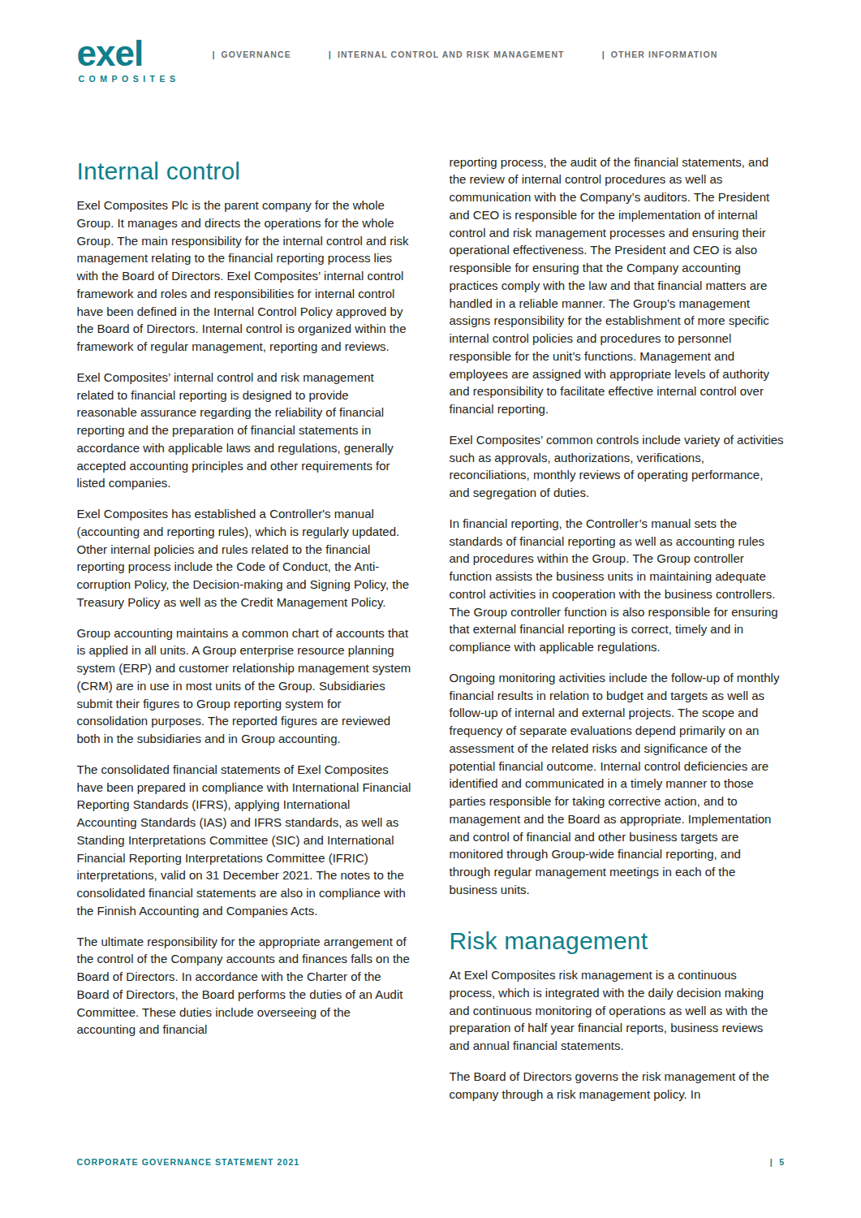exel COMPOSITES
|GOVERNANCE |INTERNAL CONTROL AND RISK MANAGEMENT |OTHER INFORMATION
Internal control
Exel Composites Plc is the parent company for the whole Group. It manages and directs the operations for the whole Group. The main responsibility for the internal control and risk management relating to the financial reporting process lies with the Board of Directors. Exel Composites’ internal control framework and roles and responsibilities for internal control have been defined in the Internal Control Policy approved by the Board of Directors. Internal control is organized within the framework of regular management, reporting and reviews.
Exel Composites’ internal control and risk management related to financial reporting is designed to provide reasonable assurance regarding the reliability of financial reporting and the preparation of financial statements in accordance with applicable laws and regulations, generally accepted accounting principles and other requirements for listed companies.
Exel Composites has established a Controller's manual (accounting and reporting rules), which is regularly updated. Other internal policies and rules related to the financial reporting process include the Code of Conduct, the Anti-corruption Policy, the Decision-making and Signing Policy, the Treasury Policy as well as the Credit Management Policy.
Group accounting maintains a common chart of accounts that is applied in all units. A Group enterprise resource planning system (ERP) and customer relationship management system (CRM) are in use in most units of the Group. Subsidiaries submit their figures to Group reporting system for consolidation purposes. The reported figures are reviewed both in the subsidiaries and in Group accounting.
The consolidated financial statements of Exel Composites have been prepared in compliance with International Financial Reporting Standards (IFRS), applying International Accounting Standards (IAS) and IFRS standards, as well as Standing Interpretations Committee (SIC) and International Financial Reporting Interpretations Committee (IFRIC) interpretations, valid on 31 December 2021. The notes to the consolidated financial statements are also in compliance with the Finnish Accounting and Companies Acts.
The ultimate responsibility for the appropriate arrangement of the control of the Company accounts and finances falls on the Board of Directors. In accordance with the Charter of the Board of Directors, the Board performs the duties of an Audit Committee. These duties include overseeing of the accounting and financial
reporting process, the audit of the financial statements, and the review of internal control procedures as well as communication with the Company’s auditors. The President and CEO is responsible for the implementation of internal control and risk management processes and ensuring their operational effectiveness. The President and CEO is also responsible for ensuring that the Company accounting practices comply with the law and that financial matters are handled in a reliable manner. The Group’s management assigns responsibility for the establishment of more specific internal control policies and procedures to personnel responsible for the unit’s functions. Management and employees are assigned with appropriate levels of authority and responsibility to facilitate effective internal control over financial reporting.
Exel Composites’ common controls include variety of activities such as approvals, authorizations, verifications, reconciliations, monthly reviews of operating performance, and segregation of duties.
In financial reporting, the Controller’s manual sets the standards of financial reporting as well as accounting rules and procedures within the Group. The Group controller function assists the business units in maintaining adequate control activities in cooperation with the business controllers. The Group controller function is also responsible for ensuring that external financial reporting is correct, timely and in compliance with applicable regulations.
Ongoing monitoring activities include the follow-up of monthly financial results in relation to budget and targets as well as follow-up of internal and external projects. The scope and frequency of separate evaluations depend primarily on an assessment of the related risks and significance of the potential financial outcome. Internal control deficiencies are identified and communicated in a timely manner to those parties responsible for taking corrective action, and to management and the Board as appropriate. Implementation and control of financial and other business targets are monitored through Group-wide financial reporting, and through regular management meetings in each of the business units.
Risk management
At Exel Composites risk management is a continuous process, which is integrated with the daily decision making and continuous monitoring of operations as well as with the preparation of half year financial reports, business reviews and annual financial statements.
The Board of Directors governs the risk management of the company through a risk management policy. In
CORPORATE GOVERNANCE STATEMENT 2021
|5